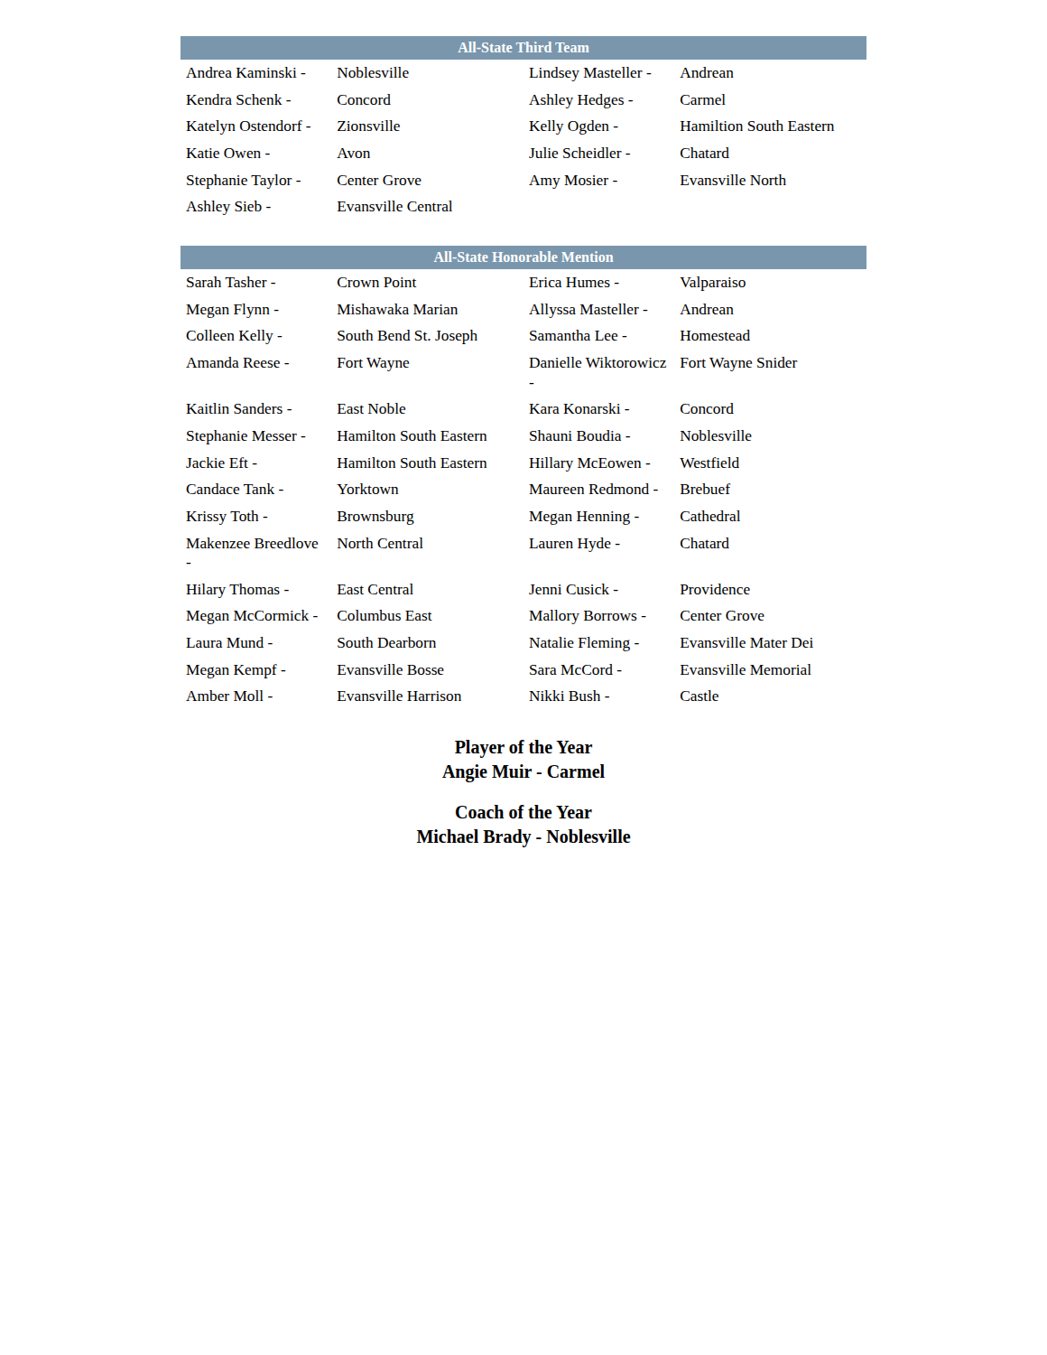All-State Third Team
| Andrea Kaminski - | Noblesville | Lindsey Masteller - | Andrean |
| Kendra Schenk - | Concord | Ashley Hedges - | Carmel |
| Katelyn Ostendorf - | Zionsville | Kelly Ogden - | Hamiltion South Eastern |
| Katie Owen - | Avon | Julie Scheidler - | Chatard |
| Stephanie Taylor - | Center Grove | Amy Mosier - | Evansville North |
| Ashley Sieb - | Evansville Central | | |
All-State Honorable Mention
| Sarah Tasher - | Crown Point | Erica Humes - | Valparaiso |
| Megan Flynn - | Mishawaka Marian | Allyssa Masteller - | Andrean |
| Colleen Kelly - | South Bend St. Joseph | Samantha Lee - | Homestead |
| Amanda Reese - | Fort Wayne | Danielle Wiktorowicz - | Fort Wayne Snider |
| Kaitlin Sanders - | East Noble | Kara Konarski - | Concord |
| Stephanie Messer - | Hamilton South Eastern | Shauni Boudia - | Noblesville |
| Jackie Eft - | Hamilton South Eastern | Hillary McEowen - | Westfield |
| Candace Tank - | Yorktown | Maureen Redmond - | Brebuef |
| Krissy Toth - | Brownsburg | Megan Henning - | Cathedral |
| Makenzee Breedlove - | North Central | Lauren Hyde - | Chatard |
| Hilary Thomas - | East Central | Jenni Cusick - | Providence |
| Megan McCormick - | Columbus East | Mallory Borrows - | Center Grove |
| Laura Mund - | South Dearborn | Natalie Fleming - | Evansville Mater Dei |
| Megan Kempf - | Evansville Bosse | Sara McCord - | Evansville Memorial |
| Amber Moll - | Evansville Harrison | Nikki Bush - | Castle |
Player of the Year
Angie Muir - Carmel
Coach of the Year
Michael Brady - Noblesville